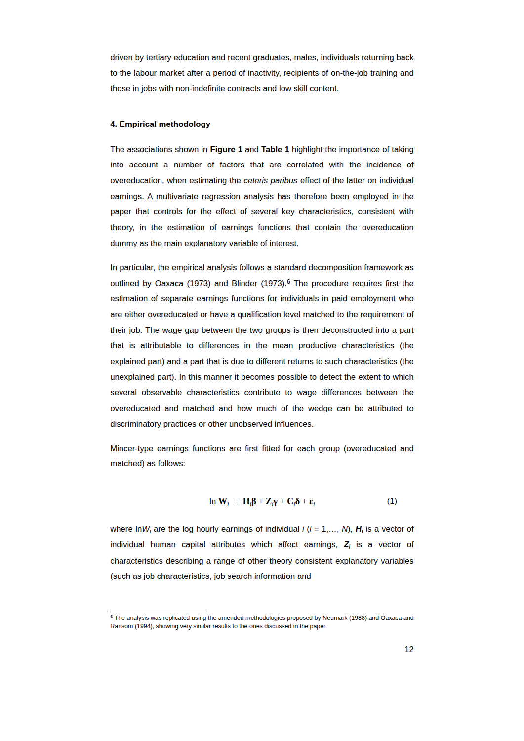driven by tertiary education and recent graduates, males, individuals returning back to the labour market after a period of inactivity, recipients of on-the-job training and those in jobs with non-indefinite contracts and low skill content.
4. Empirical methodology
The associations shown in Figure 1 and Table 1 highlight the importance of taking into account a number of factors that are correlated with the incidence of overeducation, when estimating the ceteris paribus effect of the latter on individual earnings. A multivariate regression analysis has therefore been employed in the paper that controls for the effect of several key characteristics, consistent with theory, in the estimation of earnings functions that contain the overeducation dummy as the main explanatory variable of interest.
In particular, the empirical analysis follows a standard decomposition framework as outlined by Oaxaca (1973) and Blinder (1973).6 The procedure requires first the estimation of separate earnings functions for individuals in paid employment who are either overeducated or have a qualification level matched to the requirement of their job. The wage gap between the two groups is then deconstructed into a part that is attributable to differences in the mean productive characteristics (the explained part) and a part that is due to different returns to such characteristics (the unexplained part). In this manner it becomes possible to detect the extent to which several observable characteristics contribute to wage differences between the overeducated and matched and how much of the wedge can be attributed to discriminatory practices or other unobserved influences.
Mincer-type earnings functions are first fitted for each group (overeducated and matched) as follows:
ln Wi = Hiβ + Ziγ + Ciδ + εi (1)
where lnWi are the log hourly earnings of individual i (i = 1,…, N), Hi is a vector of individual human capital attributes which affect earnings, Zi is a vector of characteristics describing a range of other theory consistent explanatory variables (such as job characteristics, job search information and
6 The analysis was replicated using the amended methodologies proposed by Neumark (1988) and Oaxaca and Ransom (1994), showing very similar results to the ones discussed in the paper.
12